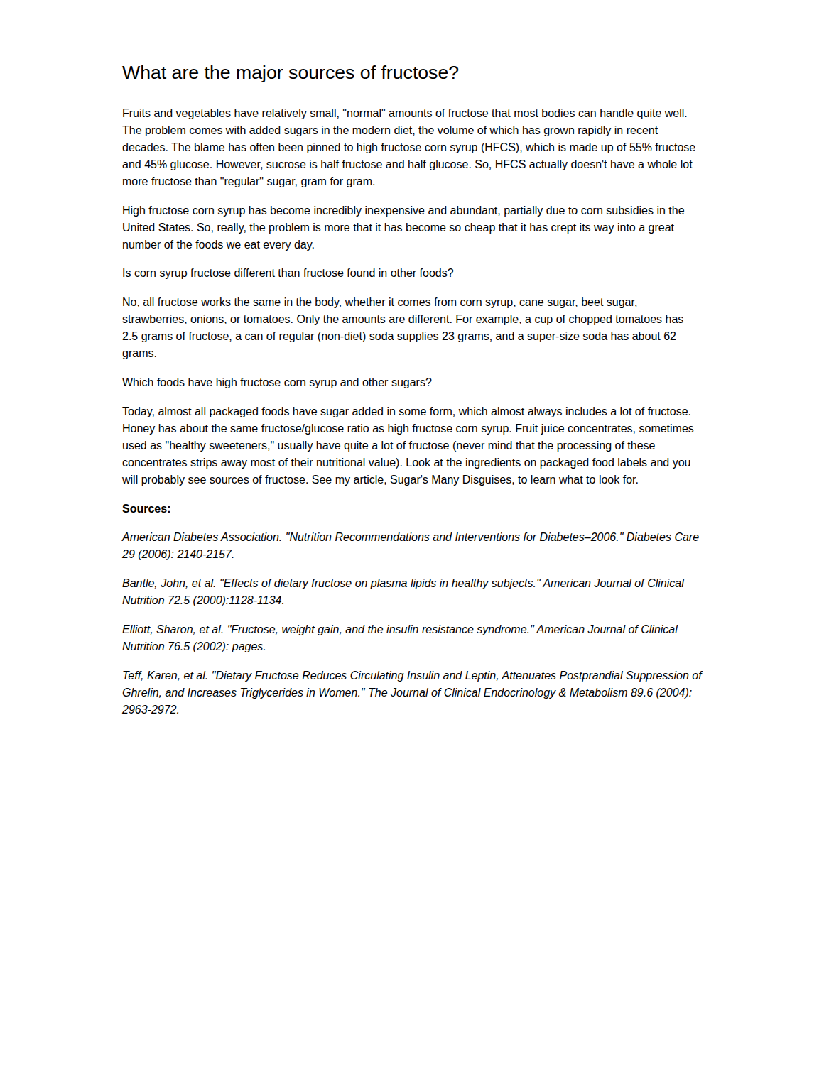What are the major sources of fructose?
Fruits and vegetables have relatively small, "normal" amounts of fructose that most bodies can handle quite well. The problem comes with added sugars in the modern diet, the volume of which has grown rapidly in recent decades. The blame has often been pinned to high fructose corn syrup (HFCS), which is made up of 55% fructose and 45% glucose. However, sucrose is half fructose and half glucose. So, HFCS actually doesn't have a whole lot more fructose than "regular" sugar, gram for gram.
High fructose corn syrup has become incredibly inexpensive and abundant, partially due to corn subsidies in the United States. So, really, the problem is more that it has become so cheap that it has crept its way into a great number of the foods we eat every day.
Is corn syrup fructose different than fructose found in other foods?
No, all fructose works the same in the body, whether it comes from corn syrup, cane sugar, beet sugar, strawberries, onions, or tomatoes. Only the amounts are different. For example, a cup of chopped tomatoes has 2.5 grams of fructose, a can of regular (non-diet) soda supplies 23 grams, and a super-size soda has about 62 grams.
Which foods have high fructose corn syrup and other sugars?
Today, almost all packaged foods have sugar added in some form, which almost always includes a lot of fructose. Honey has about the same fructose/glucose ratio as high fructose corn syrup. Fruit juice concentrates, sometimes used as "healthy sweeteners," usually have quite a lot of fructose (never mind that the processing of these concentrates strips away most of their nutritional value). Look at the ingredients on packaged food labels and you will probably see sources of fructose. See my article, Sugar's Many Disguises, to learn what to look for.
Sources:
American Diabetes Association. "Nutrition Recommendations and Interventions for Diabetes–2006." Diabetes Care 29 (2006): 2140-2157.
Bantle, John, et al. "Effects of dietary fructose on plasma lipids in healthy subjects." American Journal of Clinical Nutrition 72.5 (2000):1128-1134.
Elliott, Sharon, et al. "Fructose, weight gain, and the insulin resistance syndrome." American Journal of Clinical Nutrition 76.5 (2002): pages.
Teff, Karen, et al. "Dietary Fructose Reduces Circulating Insulin and Leptin, Attenuates Postprandial Suppression of Ghrelin, and Increases Triglycerides in Women." The Journal of Clinical Endocrinology & Metabolism 89.6 (2004): 2963-2972.